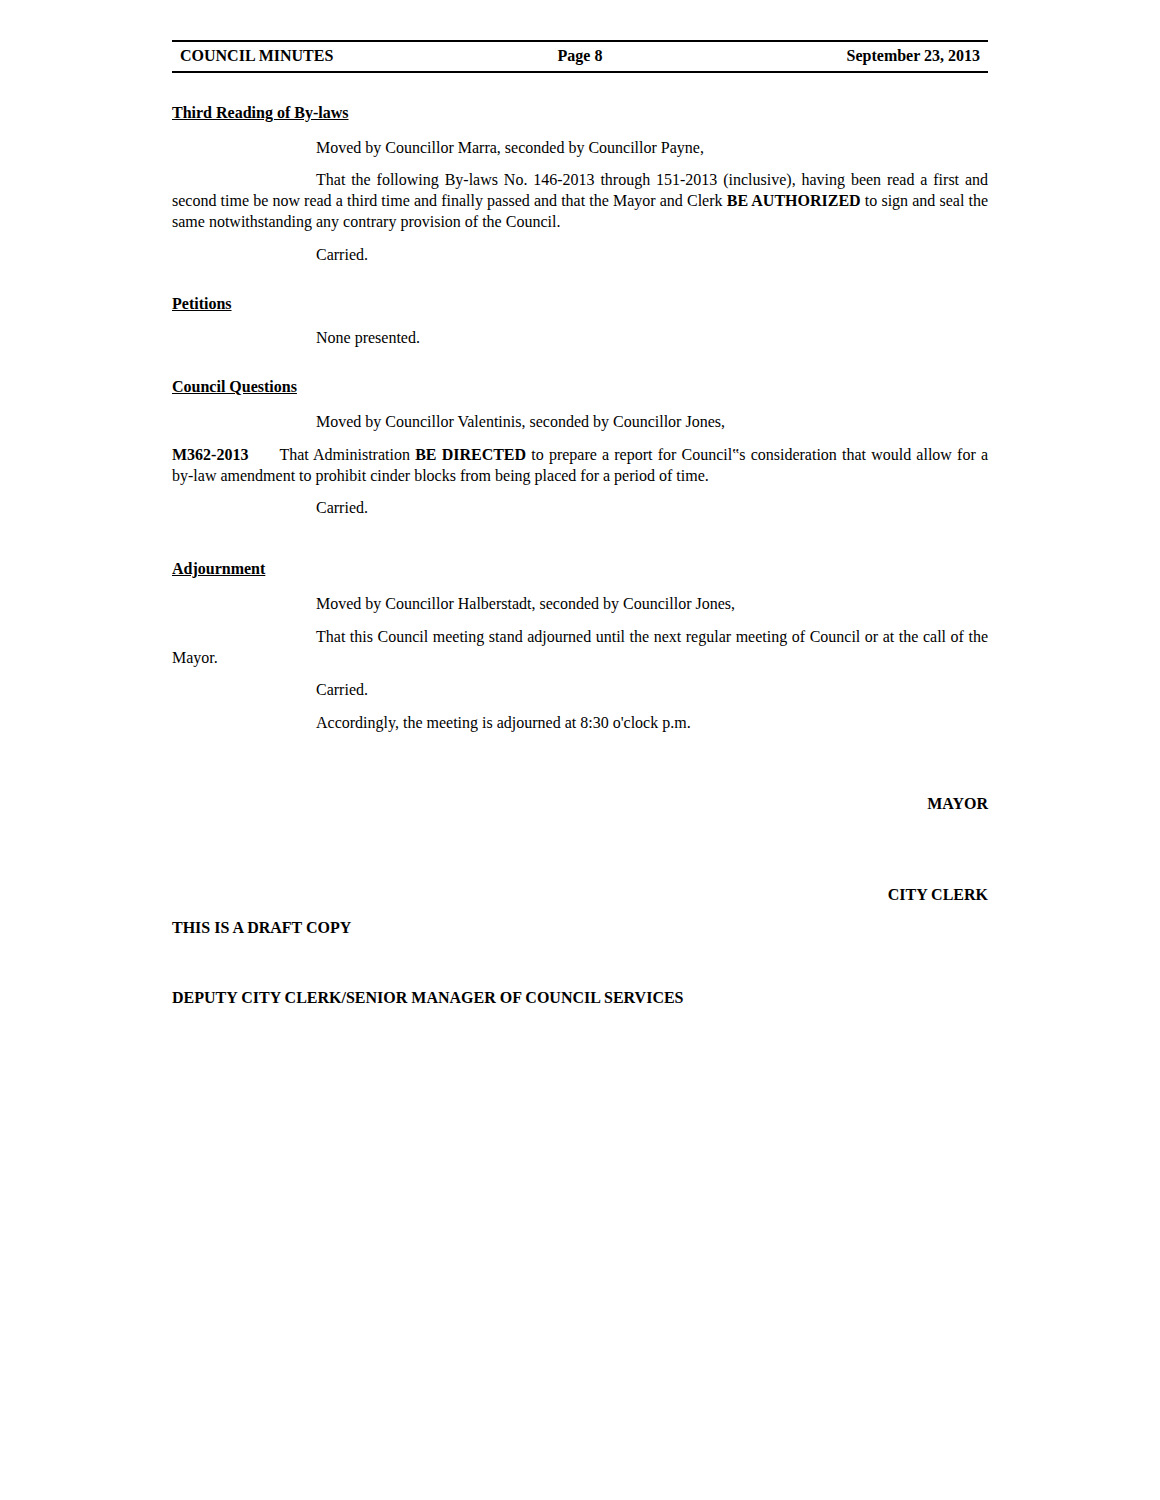COUNCIL MINUTES
Page 8
September 23, 2013
Third Reading of By-laws
Moved by Councillor Marra, seconded by Councillor Payne,
That the following By-laws No. 146-2013 through 151-2013 (inclusive), having been read a first and second time be now read a third time and finally passed and that the Mayor and Clerk BE AUTHORIZED to sign and seal the same notwithstanding any contrary provision of the Council.
Carried.
Petitions
None presented.
Council Questions
Moved by Councillor Valentinis, seconded by Councillor Jones,
M362-2013 That Administration BE DIRECTED to prepare a report for Council‟s consideration that would allow for a by-law amendment to prohibit cinder blocks from being placed for a period of time.
Carried.
Adjournment
Moved by Councillor Halberstadt, seconded by Councillor Jones,
That this Council meeting stand adjourned until the next regular meeting of Council or at the call of the Mayor.
Carried.
Accordingly, the meeting is adjourned at 8:30 o'clock p.m.
MAYOR
CITY CLERK
THIS IS A DRAFT COPY
DEPUTY CITY CLERK/SENIOR MANAGER OF COUNCIL SERVICES